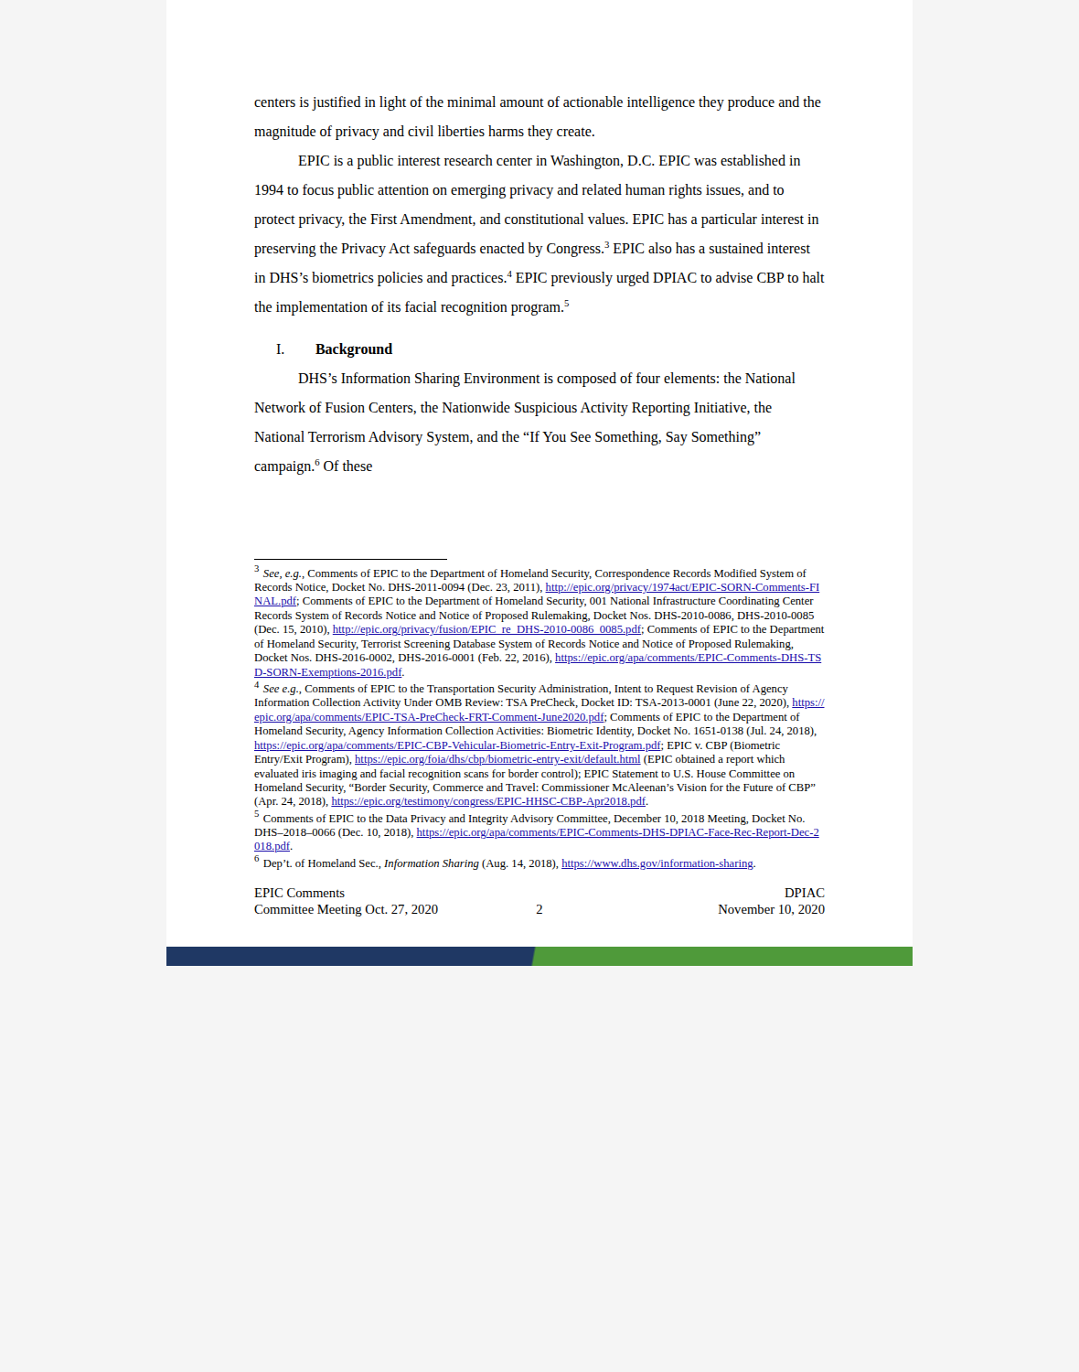centers is justified in light of the minimal amount of actionable intelligence they produce and the magnitude of privacy and civil liberties harms they create.
EPIC is a public interest research center in Washington, D.C. EPIC was established in 1994 to focus public attention on emerging privacy and related human rights issues, and to protect privacy, the First Amendment, and constitutional values. EPIC has a particular interest in preserving the Privacy Act safeguards enacted by Congress.3 EPIC also has a sustained interest in DHS’s biometrics policies and practices.4 EPIC previously urged DPIAC to advise CBP to halt the implementation of its facial recognition program.5
I. Background
DHS’s Information Sharing Environment is composed of four elements: the National Network of Fusion Centers, the Nationwide Suspicious Activity Reporting Initiative, the National Terrorism Advisory System, and the “If You See Something, Say Something” campaign.6 Of these
3 See, e.g., Comments of EPIC to the Department of Homeland Security, Correspondence Records Modified System of Records Notice, Docket No. DHS-2011-0094 (Dec. 23, 2011), http://epic.org/privacy/1974act/EPIC-SORN-Comments-FINAL.pdf; Comments of EPIC to the Department of Homeland Security, 001 National Infrastructure Coordinating Center Records System of Records Notice and Notice of Proposed Rulemaking, Docket Nos. DHS-2010-0086, DHS-2010-0085 (Dec. 15, 2010), http://epic.org/privacy/fusion/EPIC_re_DHS-2010-0086_0085.pdf; Comments of EPIC to the Department of Homeland Security, Terrorist Screening Database System of Records Notice and Notice of Proposed Rulemaking, Docket Nos. DHS-2016-0002, DHS-2016-0001 (Feb. 22, 2016), https://epic.org/apa/comments/EPIC-Comments-DHS-TSD-SORN-Exemptions-2016.pdf.
4 See e.g., Comments of EPIC to the Transportation Security Administration, Intent to Request Revision of Agency Information Collection Activity Under OMB Review: TSA PreCheck, Docket ID: TSA-2013-0001 (June 22, 2020), https://epic.org/apa/comments/EPIC-TSA-PreCheck-FRT-Comment-June2020.pdf; Comments of EPIC to the Department of Homeland Security, Agency Information Collection Activities: Biometric Identity, Docket No. 1651-0138 (Jul. 24, 2018), https://epic.org/apa/comments/EPIC-CBP-Vehicular-Biometric-Entry-Exit-Program.pdf; EPIC v. CBP (Biometric Entry/Exit Program), https://epic.org/foia/dhs/cbp/biometric-entry-exit/default.html (EPIC obtained a report which evaluated iris imaging and facial recognition scans for border control); EPIC Statement to U.S. House Committee on Homeland Security, “Border Security, Commerce and Travel: Commissioner McAleenan’s Vision for the Future of CBP” (Apr. 24, 2018), https://epic.org/testimony/congress/EPIC-HHSC-CBP-Apr2018.pdf.
5 Comments of EPIC to the Data Privacy and Integrity Advisory Committee, December 10, 2018 Meeting, Docket No. DHS–2018–0066 (Dec. 10, 2018), https://epic.org/apa/comments/EPIC-Comments-DHS-DPIAC-Face-Rec-Report-Dec-2018.pdf.
6 Dep’t. of Homeland Sec., Information Sharing (Aug. 14, 2018), https://www.dhs.gov/information-sharing.
EPIC Comments
Committee Meeting Oct. 27, 2020
2
DPIAC
November 10, 2020